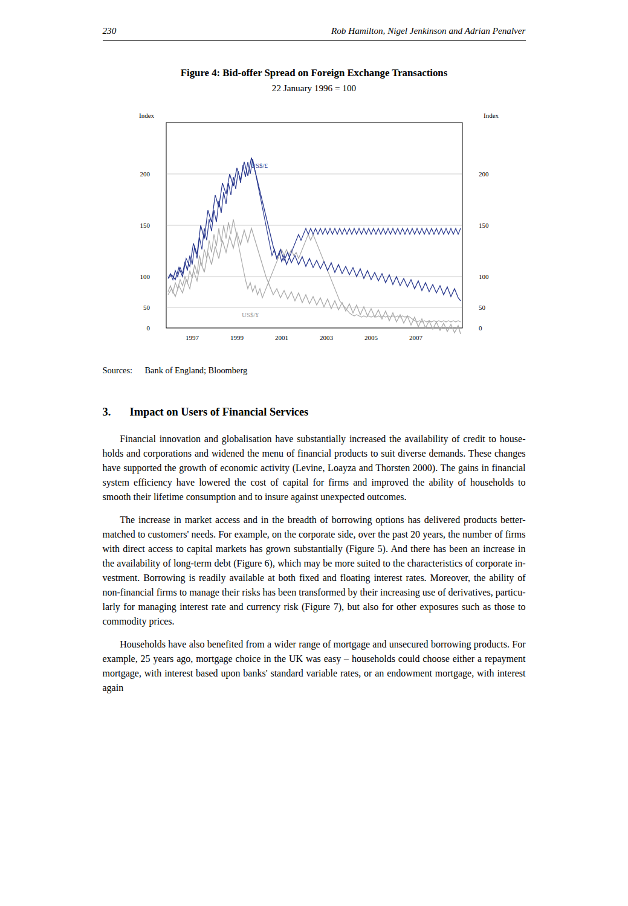230 Rob Hamilton, Nigel Jenkinson and Adrian Penalver
Figure 4: Bid-offer Spread on Foreign Exchange Transactions
22 January 1996 = 100
Index Index 200 150 100 50 0 200 150 100 50 0 1997 1999 2001 2003 2005 2007 US$/£ US$/¥
Sources: Bank of England; Bloomberg
3. Impact on Users of Financial Services
Financial innovation and globalisation have substantially increased the availability of credit to households and corporations and widened the menu of financial products to suit diverse demands. These changes have supported the growth of economic activity (Levine, Loayza and Thorsten 2000). The gains in financial system efficiency have lowered the cost of capital for firms and improved the ability of households to smooth their lifetime consumption and to insure against unexpected outcomes.
The increase in market access and in the breadth of borrowing options has delivered products better-matched to customers' needs. For example, on the corporate side, over the past 20 years, the number of firms with direct access to capital markets has grown substantially (Figure 5). And there has been an increase in the availability of long-term debt (Figure 6), which may be more suited to the characteristics of corporate investment. Borrowing is readily available at both fixed and floating interest rates. Moreover, the ability of non-financial firms to manage their risks has been transformed by their increasing use of derivatives, particularly for managing interest rate and currency risk (Figure 7), but also for other exposures such as those to commodity prices.
Households have also benefited from a wider range of mortgage and unsecured borrowing products. For example, 25 years ago, mortgage choice in the UK was easy – households could choose either a repayment mortgage, with interest based upon banks' standard variable rates, or an endowment mortgage, with interest again